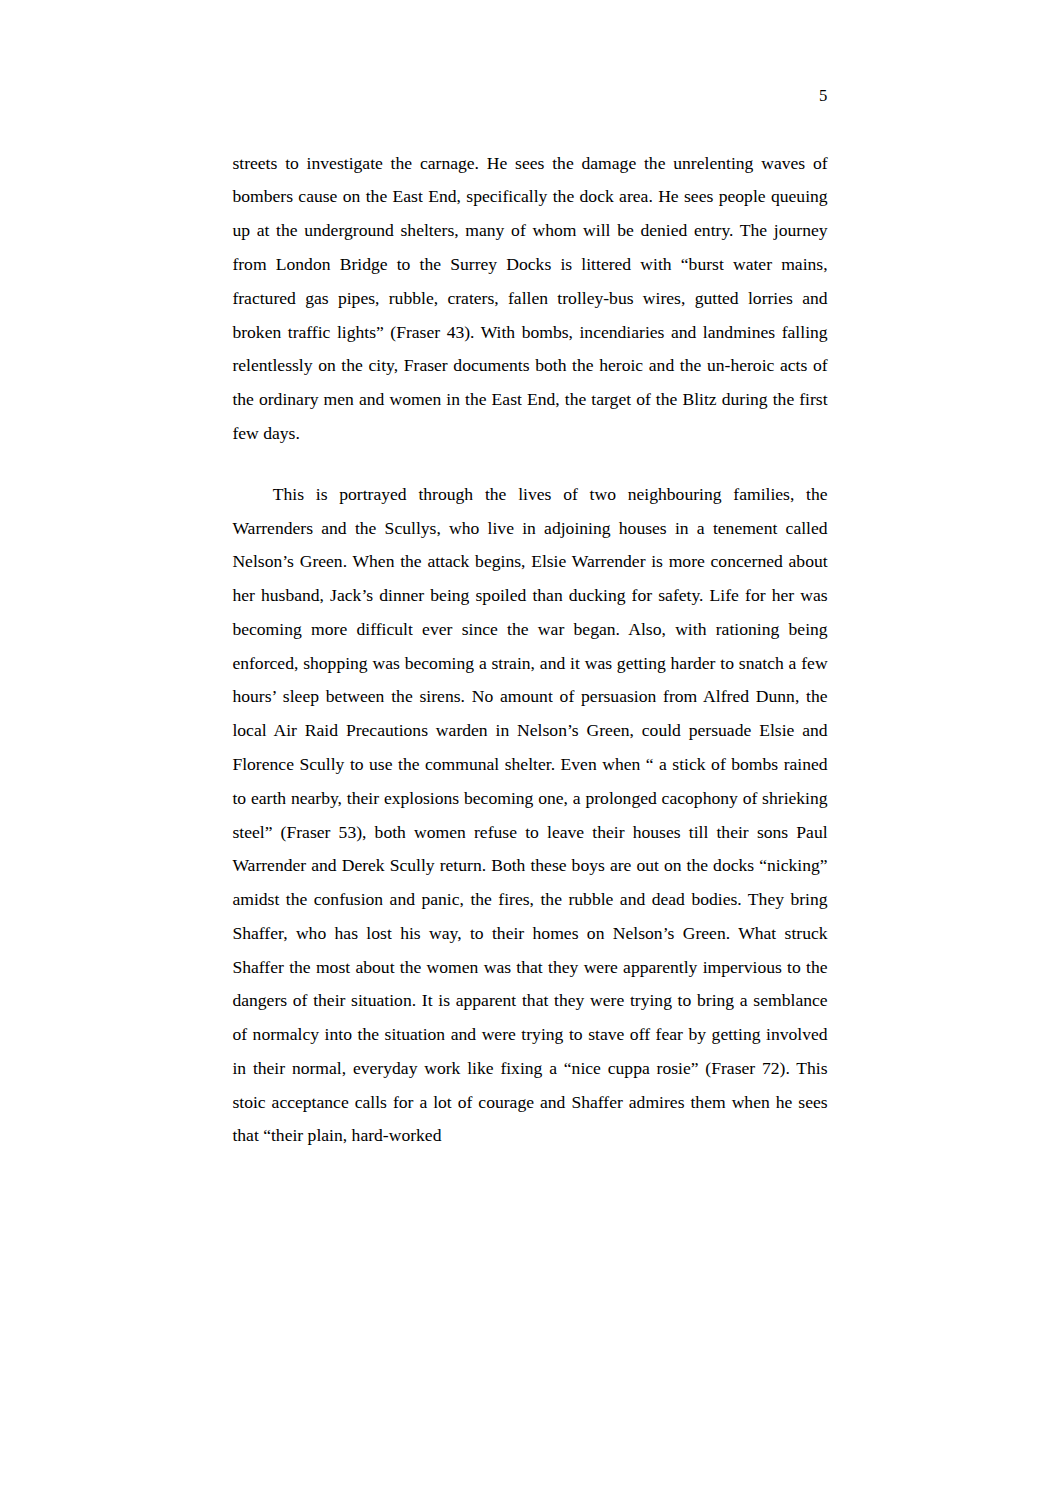5
streets to investigate the carnage. He sees the damage the unrelenting waves of bombers cause on the East End, specifically the dock area. He sees people queuing up at the underground shelters, many of whom will be denied entry. The journey from London Bridge to the Surrey Docks is littered with “burst water mains, fractured gas pipes, rubble, craters, fallen trolley-bus wires, gutted lorries and broken traffic lights” (Fraser 43). With bombs, incendiaries and landmines falling relentlessly on the city, Fraser documents both the heroic and the un-heroic acts of the ordinary men and women in the East End, the target of the Blitz during the first few days.
This is portrayed through the lives of two neighbouring families, the Warrenders and the Scullys, who live in adjoining houses in a tenement called Nelson’s Green. When the attack begins, Elsie Warrender is more concerned about her husband, Jack’s dinner being spoiled than ducking for safety. Life for her was becoming more difficult ever since the war began. Also, with rationing being enforced, shopping was becoming a strain, and it was getting harder to snatch a few hours’ sleep between the sirens. No amount of persuasion from Alfred Dunn, the local Air Raid Precautions warden in Nelson’s Green, could persuade Elsie and Florence Scully to use the communal shelter. Even when “ a stick of bombs rained to earth nearby, their explosions becoming one, a prolonged cacophony of shrieking steel” (Fraser 53), both women refuse to leave their houses till their sons Paul Warrender and Derek Scully return. Both these boys are out on the docks “nicking” amidst the confusion and panic, the fires, the rubble and dead bodies. They bring Shaffer, who has lost his way, to their homes on Nelson’s Green. What struck Shaffer the most about the women was that they were apparently impervious to the dangers of their situation. It is apparent that they were trying to bring a semblance of normalcy into the situation and were trying to stave off fear by getting involved in their normal, everyday work like fixing a “nice cuppa rosie” (Fraser 72). This stoic acceptance calls for a lot of courage and Shaffer admires them when he sees that “their plain, hard-worked